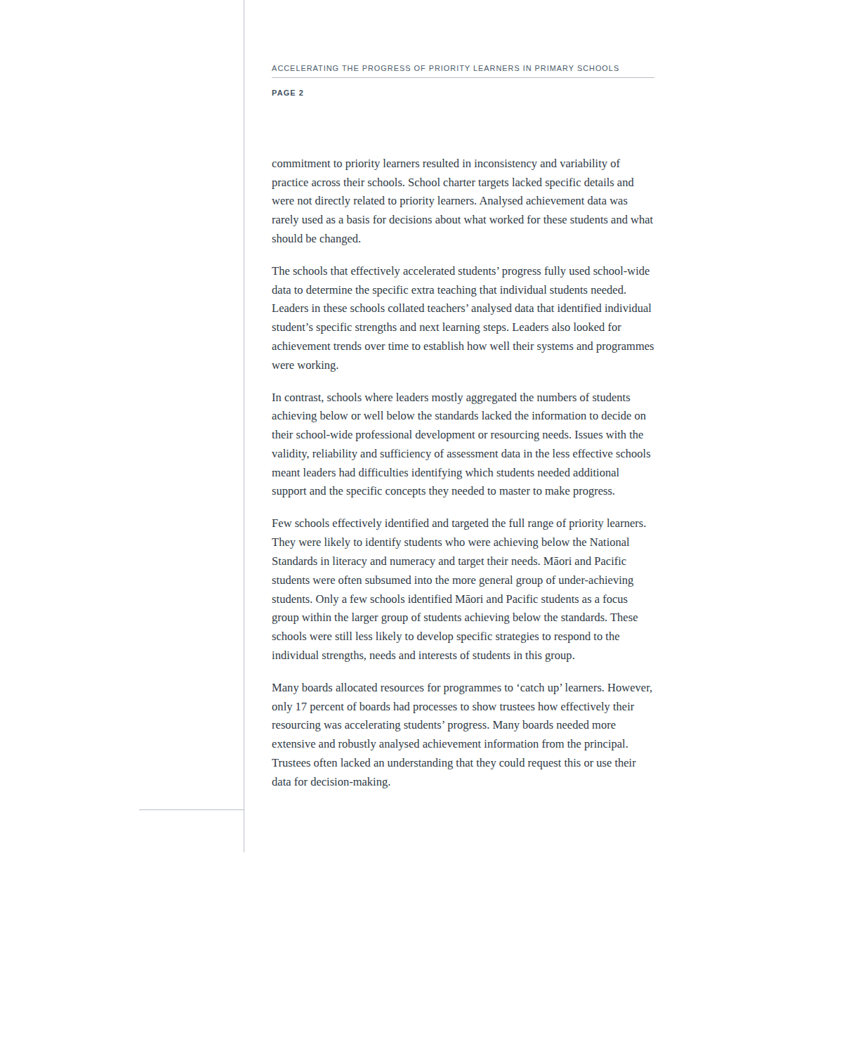Accelerating the Progress of Priority Learners in Primary Schools
Page 2
commitment to priority learners resulted in inconsistency and variability of practice across their schools. School charter targets lacked specific details and were not directly related to priority learners. Analysed achievement data was rarely used as a basis for decisions about what worked for these students and what should be changed.
The schools that effectively accelerated students’ progress fully used school-wide data to determine the specific extra teaching that individual students needed. Leaders in these schools collated teachers’ analysed data that identified individual student’s specific strengths and next learning steps. Leaders also looked for achievement trends over time to establish how well their systems and programmes were working.
In contrast, schools where leaders mostly aggregated the numbers of students achieving below or well below the standards lacked the information to decide on their school-wide professional development or resourcing needs. Issues with the validity, reliability and sufficiency of assessment data in the less effective schools meant leaders had difficulties identifying which students needed additional support and the specific concepts they needed to master to make progress.
Few schools effectively identified and targeted the full range of priority learners. They were likely to identify students who were achieving below the National Standards in literacy and numeracy and target their needs. Māori and Pacific students were often subsumed into the more general group of under-achieving students. Only a few schools identified Māori and Pacific students as a focus group within the larger group of students achieving below the standards. These schools were still less likely to develop specific strategies to respond to the individual strengths, needs and interests of students in this group.
Many boards allocated resources for programmes to ‘catch up’ learners. However, only 17 percent of boards had processes to show trustees how effectively their resourcing was accelerating students’ progress. Many boards needed more extensive and robustly analysed achievement information from the principal. Trustees often lacked an understanding that they could request this or use their data for decision-making.